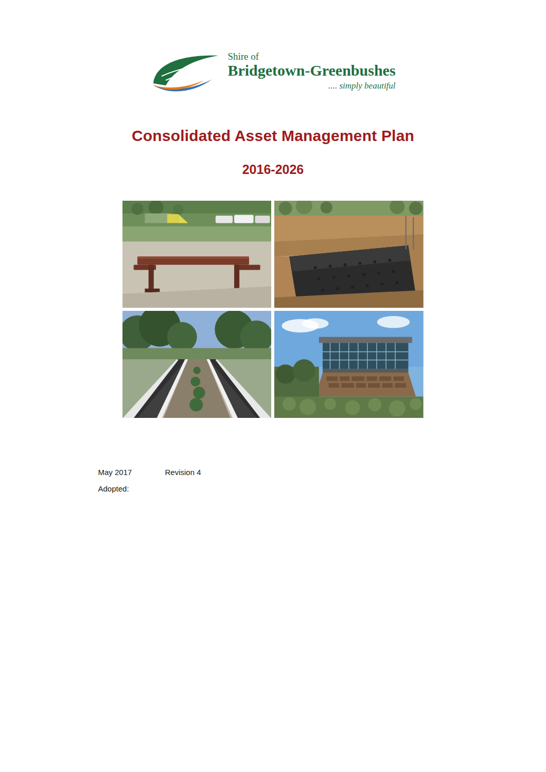Shire of
Bridgetown-Greenbushes
.... simply beautiful
Consolidated Asset Management Plan
2016-2026
May 2017 Revision 4 Adopted: